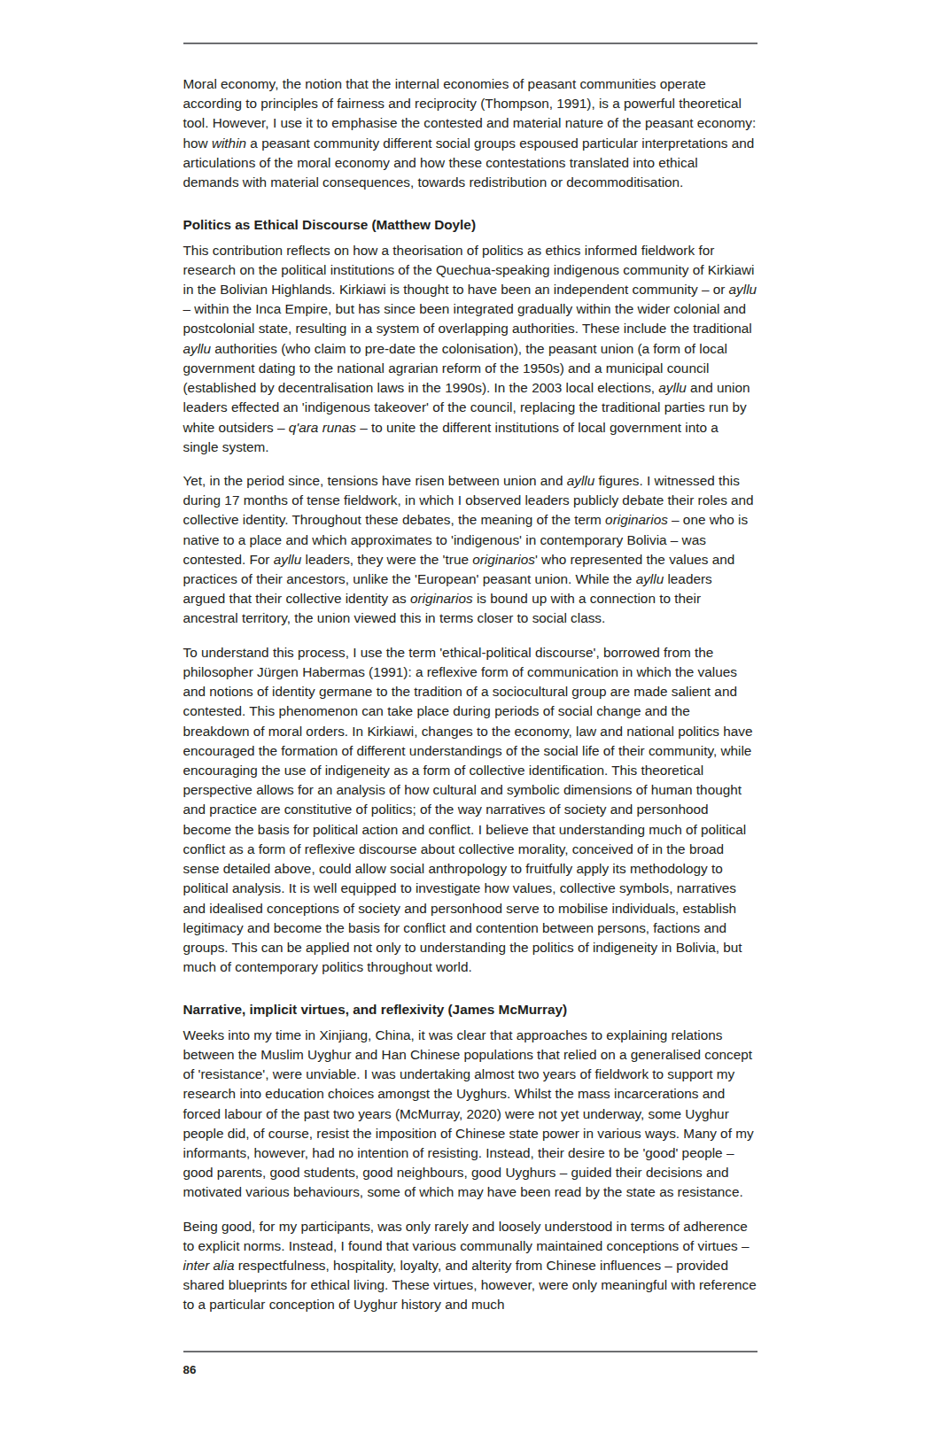Moral economy, the notion that the internal economies of peasant communities operate according to principles of fairness and reciprocity (Thompson, 1991), is a powerful theoretical tool. However, I use it to emphasise the contested and material nature of the peasant economy: how within a peasant community different social groups espoused particular interpretations and articulations of the moral economy and how these contestations translated into ethical demands with material consequences, towards redistribution or decommoditisation.
Politics as Ethical Discourse (Matthew Doyle)
This contribution reflects on how a theorisation of politics as ethics informed fieldwork for research on the political institutions of the Quechua-speaking indigenous community of Kirkiawi in the Bolivian Highlands. Kirkiawi is thought to have been an independent community – or ayllu – within the Inca Empire, but has since been integrated gradually within the wider colonial and postcolonial state, resulting in a system of overlapping authorities. These include the traditional ayllu authorities (who claim to pre-date the colonisation), the peasant union (a form of local government dating to the national agrarian reform of the 1950s) and a municipal council (established by decentralisation laws in the 1990s). In the 2003 local elections, ayllu and union leaders effected an 'indigenous takeover' of the council, replacing the traditional parties run by white outsiders – q'ara runas – to unite the different institutions of local government into a single system.
Yet, in the period since, tensions have risen between union and ayllu figures. I witnessed this during 17 months of tense fieldwork, in which I observed leaders publicly debate their roles and collective identity. Throughout these debates, the meaning of the term originarios – one who is native to a place and which approximates to 'indigenous' in contemporary Bolivia – was contested. For ayllu leaders, they were the 'true originarios' who represented the values and practices of their ancestors, unlike the 'European' peasant union. While the ayllu leaders argued that their collective identity as originarios is bound up with a connection to their ancestral territory, the union viewed this in terms closer to social class.
To understand this process, I use the term 'ethical-political discourse', borrowed from the philosopher Jürgen Habermas (1991): a reflexive form of communication in which the values and notions of identity germane to the tradition of a sociocultural group are made salient and contested. This phenomenon can take place during periods of social change and the breakdown of moral orders. In Kirkiawi, changes to the economy, law and national politics have encouraged the formation of different understandings of the social life of their community, while encouraging the use of indigeneity as a form of collective identification. This theoretical perspective allows for an analysis of how cultural and symbolic dimensions of human thought and practice are constitutive of politics; of the way narratives of society and personhood become the basis for political action and conflict. I believe that understanding much of political conflict as a form of reflexive discourse about collective morality, conceived of in the broad sense detailed above, could allow social anthropology to fruitfully apply its methodology to political analysis. It is well equipped to investigate how values, collective symbols, narratives and idealised conceptions of society and personhood serve to mobilise individuals, establish legitimacy and become the basis for conflict and contention between persons, factions and groups. This can be applied not only to understanding the politics of indigeneity in Bolivia, but much of contemporary politics throughout world.
Narrative, implicit virtues, and reflexivity (James McMurray)
Weeks into my time in Xinjiang, China, it was clear that approaches to explaining relations between the Muslim Uyghur and Han Chinese populations that relied on a generalised concept of 'resistance', were unviable. I was undertaking almost two years of fieldwork to support my research into education choices amongst the Uyghurs. Whilst the mass incarcerations and forced labour of the past two years (McMurray, 2020) were not yet underway, some Uyghur people did, of course, resist the imposition of Chinese state power in various ways. Many of my informants, however, had no intention of resisting. Instead, their desire to be 'good' people – good parents, good students, good neighbours, good Uyghurs – guided their decisions and motivated various behaviours, some of which may have been read by the state as resistance.
Being good, for my participants, was only rarely and loosely understood in terms of adherence to explicit norms. Instead, I found that various communally maintained conceptions of virtues – inter alia respectfulness, hospitality, loyalty, and alterity from Chinese influences – provided shared blueprints for ethical living. These virtues, however, were only meaningful with reference to a particular conception of Uyghur history and much
86